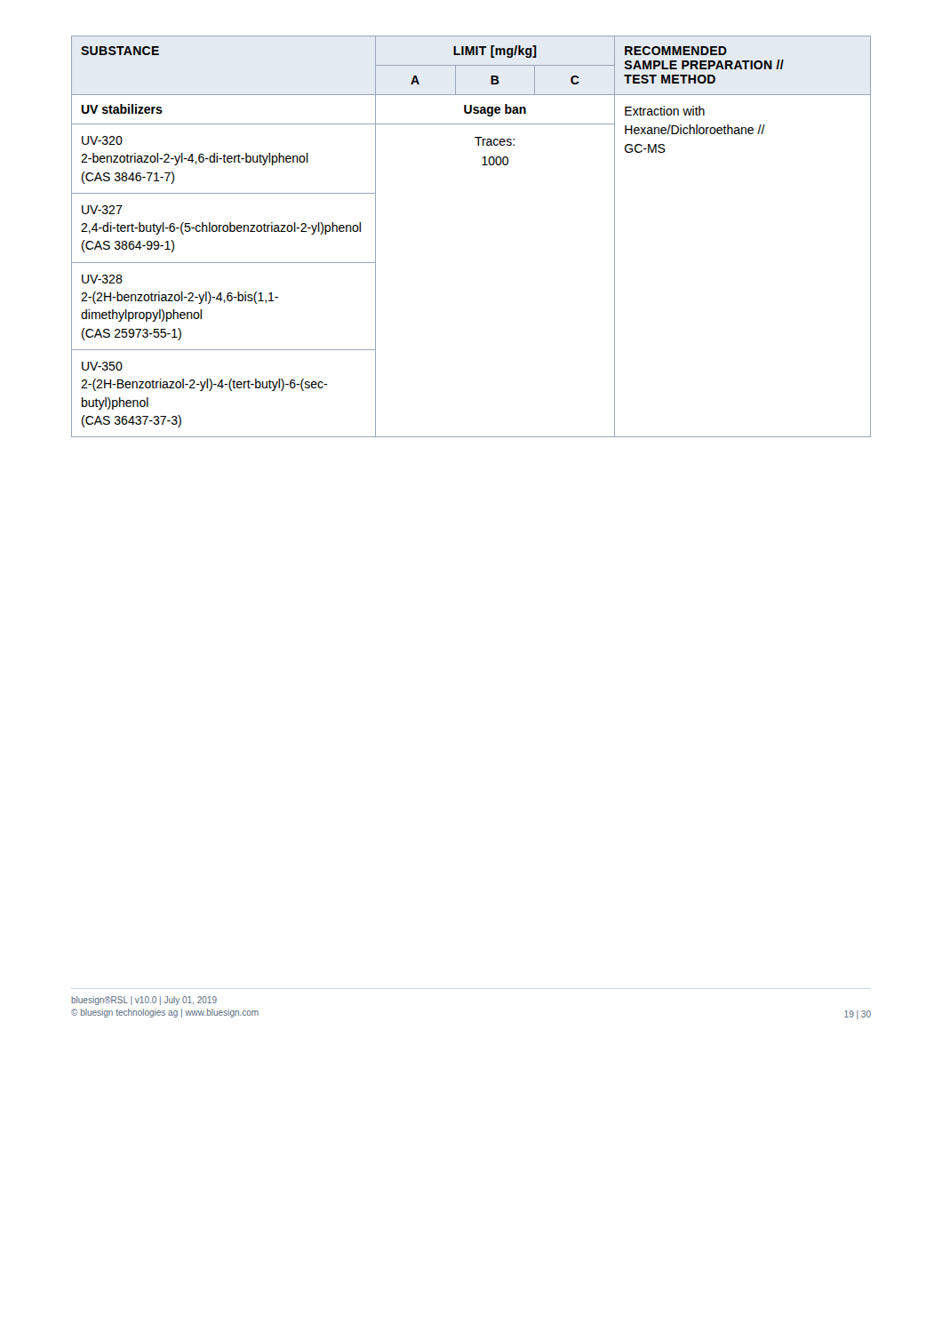| SUBSTANCE | LIMIT [mg/kg] | RECOMMENDED SAMPLE PREPARATION // TEST METHOD |
| --- | --- | --- |
| A | B | C |
| UV stabilizers | Usage ban | Extraction with Hexane/Dichloroethane // GC-MS |
| UV-320 2-benzotriazol-2-yl-4,6-di-tert-butylphenol (CAS 3846-71-7) | Traces: 1000 |
| UV-327 2,4-di-tert-butyl-6-(5-chlorobenzotriazol-2-yl)phenol (CAS 3864-99-1) |
| UV-328 2-(2H-benzotriazol-2-yl)-4,6-bis(1,1-dimethylpropyl)phenol (CAS 25973-55-1) |
| UV-350 2-(2H-Benzotriazol-2-yl)-4-(tert-butyl)-6-(sec-butyl)phenol (CAS 36437-37-3) |
bluesign®RSL | v10.0 | July 01, 2019
© bluesign technologies ag | www.bluesign.com
19 | 30